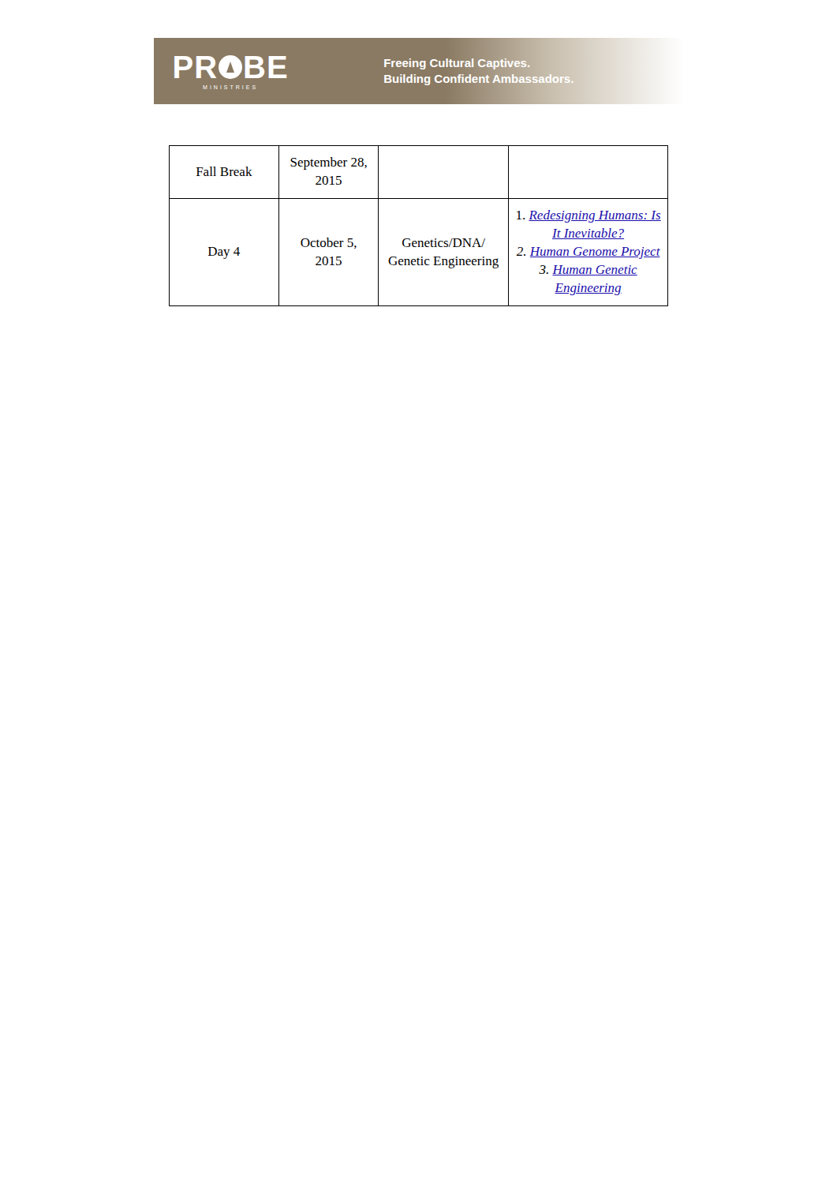PR BE
MINISTRIES
Freeing Cultural Captives.
Building Confident Ambassadors.
| Fall Break | September 28, 2015 | | |
| Day 4 | October 5, 2015 | Genetics/DNA/ Genetic Engineering | 1. Redesigning Humans: Is It Inevitable? 2. Human Genome Project 3. Human Genetic Engineering |